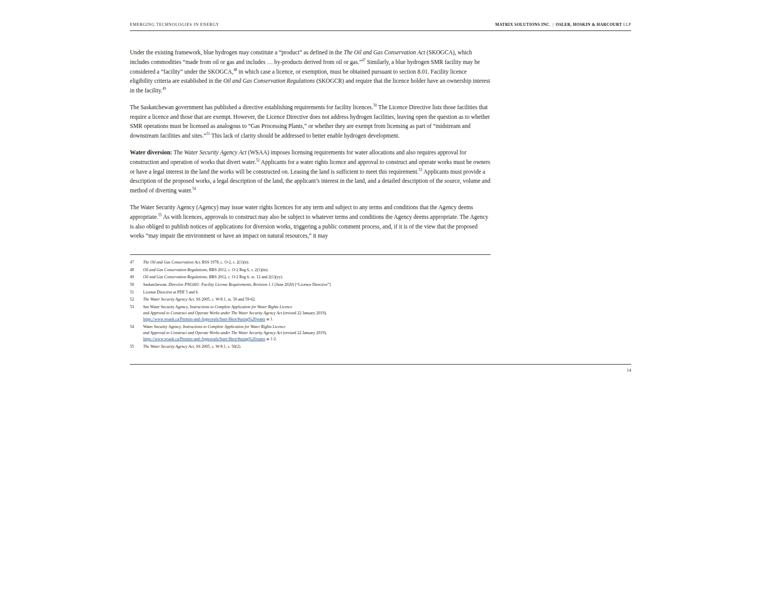Emerging Technologies in Energy
Matrix Solutions Inc.|Osler, Hoskin & Harcourt LLP
Under the existing framework, blue hydrogen may constitute a “product” as defined in the The Oil and Gas Conservation Act (SKOGCA), which includes commodities “made from oil or gas and includes … by-products derived from oil or gas.”47 Similarly, a blue hydrogen SMR facility may be considered a “facility” under the SKOGCA,48 in which case a licence, or exemption, must be obtained pursuant to section 8.01. Facility licence eligibility criteria are established in the Oil and Gas Conservation Regulations (SKOGCR) and require that the licence holder have an ownership interest in the facility.49
The Saskatchewan government has published a directive establishing requirements for facility licences.50 The Licence Directive lists those facilities that require a licence and those that are exempt. However, the Licence Directive does not address hydrogen facilities, leaving open the question as to whether SMR operations must be licensed as analogous to “Gas Processing Plants,” or whether they are exempt from licensing as part of “midstream and downstream facilities and sites.”51 This lack of clarity should be addressed to better enable hydrogen development.
Water diversion: The Water Security Agency Act (WSAA) imposes licensing requirements for water allocations and also requires approval for construction and operation of works that divert water.52 Applicants for a water rights licence and approval to construct and operate works must be owners or have a legal interest in the land the works will be constructed on. Leasing the land is sufficient to meet this requirement.53 Applicants must provide a description of the proposed works, a legal description of the land, the applicant’s interest in the land, and a detailed description of the source, volume and method of diverting water.54
The Water Security Agency (Agency) may issue water rights licences for any term and subject to any terms and conditions that the Agency deems appropriate.55 As with licences, approvals to construct may also be subject to whatever terms and conditions the Agency deems appropriate. The Agency is also obliged to publish notices of applications for diversion works, triggering a public comment process, and, if it is of the view that the proposed works “may impair the environment or have an impact on natural resources,” it may
The Oil and Gas Conservation Act, RSS 1978, c. O-2, s. 2(1)(n).
Oil and Gas Conservation Regulations, RRS 2012, c. O-2 Reg 6, s. 2(1)(m).
Oil and Gas Conservation Regulations, RRS 2012, c. O-2 Reg 6, ss. 12 and 2(1)(yy).
Saskatchewan, Directive PNG001: Facility License Requirements, Revision 1.1 (June 2020) [“Licence Directive”].
License Directive at PDF 5 and 6.
The Water Security Agency Act, SS 2005, c. W-8.1, ss. 50 and 59-62.
See Water Security Agency, Instructions to Complete Application for Water Rights Licence
and Approval to Construct and Operate Works under The Water Security Agency Act (revised 22 January 2019),
https://www.wsask.ca/Permits-and-Approvals/Start-Here/#using%20water at 1.
Water Security Agency, Instructions to Complete Application for Water Rights Licence
and Approval to Construct and Operate Works under The Water Security Agency Act (revised 22 January 2019),
https://www.wsask.ca/Permits-and-Approvals/Start-Here/#using%20water at 1-2.
The Water Security Agency Act, SS 2005, c. W-8.1, s. 50(2).
14